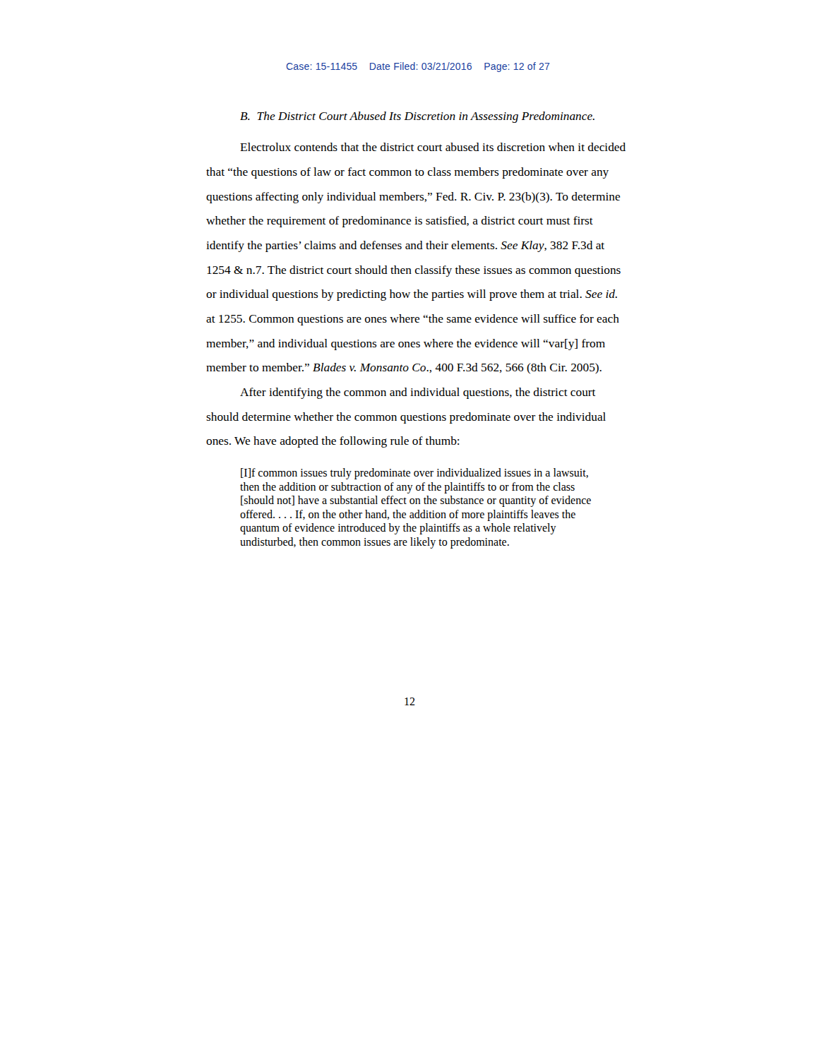Case: 15-11455 Date Filed: 03/21/2016 Page: 12 of 27
B. The District Court Abused Its Discretion in Assessing Predominance.
Electrolux contends that the district court abused its discretion when it decided that “the questions of law or fact common to class members predominate over any questions affecting only individual members,” Fed. R. Civ. P. 23(b)(3). To determine whether the requirement of predominance is satisfied, a district court must first identify the parties’ claims and defenses and their elements. See Klay, 382 F.3d at 1254 & n.7. The district court should then classify these issues as common questions or individual questions by predicting how the parties will prove them at trial. See id. at 1255. Common questions are ones where “the same evidence will suffice for each member,” and individual questions are ones where the evidence will “var[y] from member to member.” Blades v. Monsanto Co., 400 F.3d 562, 566 (8th Cir. 2005).
After identifying the common and individual questions, the district court should determine whether the common questions predominate over the individual ones. We have adopted the following rule of thumb:
[I]f common issues truly predominate over individualized issues in a lawsuit, then the addition or subtraction of any of the plaintiffs to or from the class [should not] have a substantial effect on the substance or quantity of evidence offered. . . . If, on the other hand, the addition of more plaintiffs leaves the quantum of evidence introduced by the plaintiffs as a whole relatively undisturbed, then common issues are likely to predominate.
12